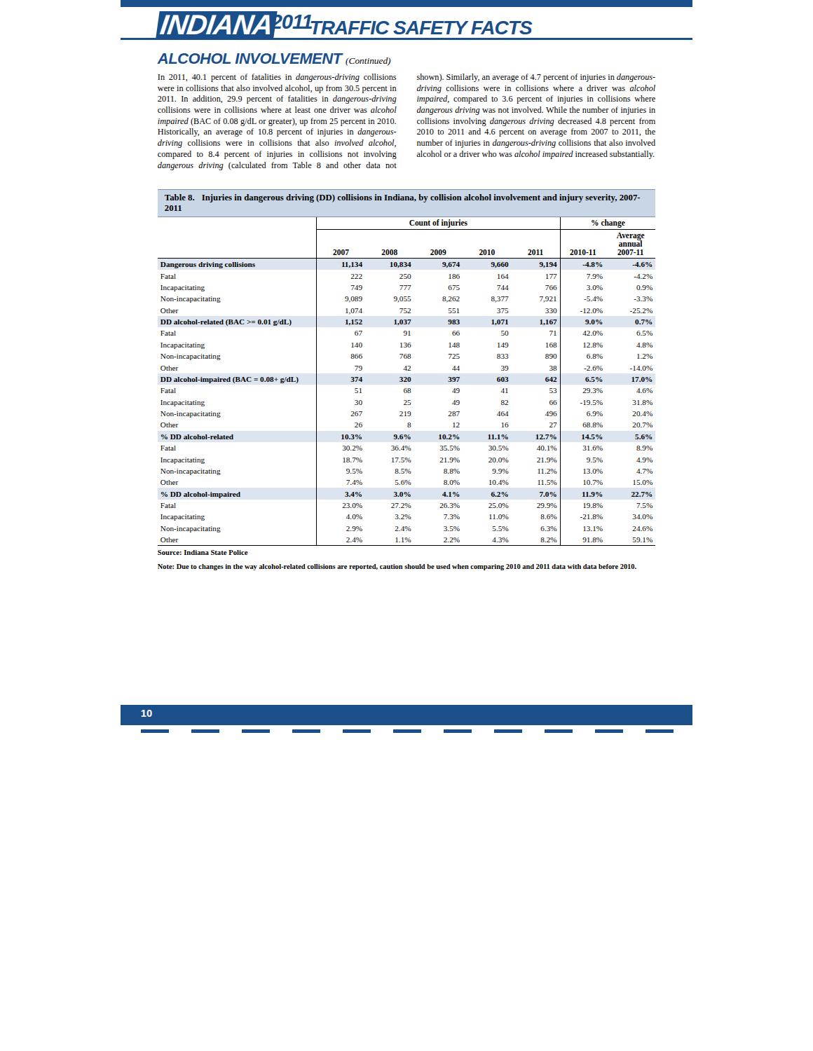INDIANA 2011 TRAFFIC SAFETY FACTS
ALCOHOL INVOLVEMENT (Continued)
In 2011, 40.1 percent of fatalities in dangerous-driving collisions were in collisions that also involved alcohol, up from 30.5 percent in 2011. In addition, 29.9 percent of fatalities in dangerous-driving collisions were in collisions where at least one driver was alcohol impaired (BAC of 0.08 g/dL or greater), up from 25 percent in 2010. Historically, an average of 10.8 percent of injuries in dangerous-driving collisions were in collisions that also involved alcohol, compared to 8.4 percent of injuries in collisions not involving dangerous driving (calculated from Table 8 and other data not shown). Similarly, an average of 4.7 percent of injuries in dangerous-driving collisions were in collisions where a driver was alcohol impaired, compared to 3.6 percent of injuries in collisions where dangerous driving was not involved. While the number of injuries in collisions involving dangerous driving decreased 4.8 percent from 2010 to 2011 and 4.6 percent on average from 2007 to 2011, the number of injuries in dangerous-driving collisions that also involved alcohol or a driver who was alcohol impaired increased substantially.
Table 8. Injuries in dangerous driving (DD) collisions in Indiana, by collision alcohol involvement and injury severity, 2007-2011
| | Count of injuries | % change |
| --- | --- | --- |
| | 2007 | 2008 | 2009 | 2010 | 2011 | 2010-11 | Average annual 2007-11 |
| Dangerous driving collisions | 11,134 | 10,834 | 9,674 | 9,660 | 9,194 | -4.8% | -4.6% |
| Fatal | 222 | 250 | 186 | 164 | 177 | 7.9% | -4.2% |
| Incapacitating | 749 | 777 | 675 | 744 | 766 | 3.0% | 0.9% |
| Non-incapacitating | 9,089 | 9,055 | 8,262 | 8,377 | 7,921 | -5.4% | -3.3% |
| Other | 1,074 | 752 | 551 | 375 | 330 | -12.0% | -25.2% |
| DD alcohol-related (BAC >= 0.01 g/dL) | 1,152 | 1,037 | 983 | 1,071 | 1,167 | 9.0% | 0.7% |
| Fatal | 67 | 91 | 66 | 50 | 71 | 42.0% | 6.5% |
| Incapacitating | 140 | 136 | 148 | 149 | 168 | 12.8% | 4.8% |
| Non-incapacitating | 866 | 768 | 725 | 833 | 890 | 6.8% | 1.2% |
| Other | 79 | 42 | 44 | 39 | 38 | -2.6% | -14.0% |
| DD alcohol-impaired (BAC = 0.08+ g/dL) | 374 | 320 | 397 | 603 | 642 | 6.5% | 17.0% |
| Fatal | 51 | 68 | 49 | 41 | 53 | 29.3% | 4.6% |
| Incapacitating | 30 | 25 | 49 | 82 | 66 | -19.5% | 31.8% |
| Non-incapacitating | 267 | 219 | 287 | 464 | 496 | 6.9% | 20.4% |
| Other | 26 | 8 | 12 | 16 | 27 | 68.8% | 20.7% |
| % DD alcohol-related | 10.3% | 9.6% | 10.2% | 11.1% | 12.7% | 14.5% | 5.6% |
| Fatal | 30.2% | 36.4% | 35.5% | 30.5% | 40.1% | 31.6% | 8.9% |
| Incapacitating | 18.7% | 17.5% | 21.9% | 20.0% | 21.9% | 9.5% | 4.9% |
| Non-incapacitating | 9.5% | 8.5% | 8.8% | 9.9% | 11.2% | 13.0% | 4.7% |
| Other | 7.4% | 5.6% | 8.0% | 10.4% | 11.5% | 10.7% | 15.0% |
| % DD alcohol-impaired | 3.4% | 3.0% | 4.1% | 6.2% | 7.0% | 11.9% | 22.7% |
| Fatal | 23.0% | 27.2% | 26.3% | 25.0% | 29.9% | 19.8% | 7.5% |
| Incapacitating | 4.0% | 3.2% | 7.3% | 11.0% | 8.6% | -21.8% | 34.0% |
| Non-incapacitating | 2.9% | 2.4% | 3.5% | 5.5% | 6.3% | 13.1% | 24.6% |
| Other | 2.4% | 1.1% | 2.2% | 4.3% | 8.2% | 91.8% | 59.1% |
Source: Indiana State Police
Note: Due to changes in the way alcohol-related collisions are reported, caution should be used when comparing 2010 and 2011 data with data before 2010.
10